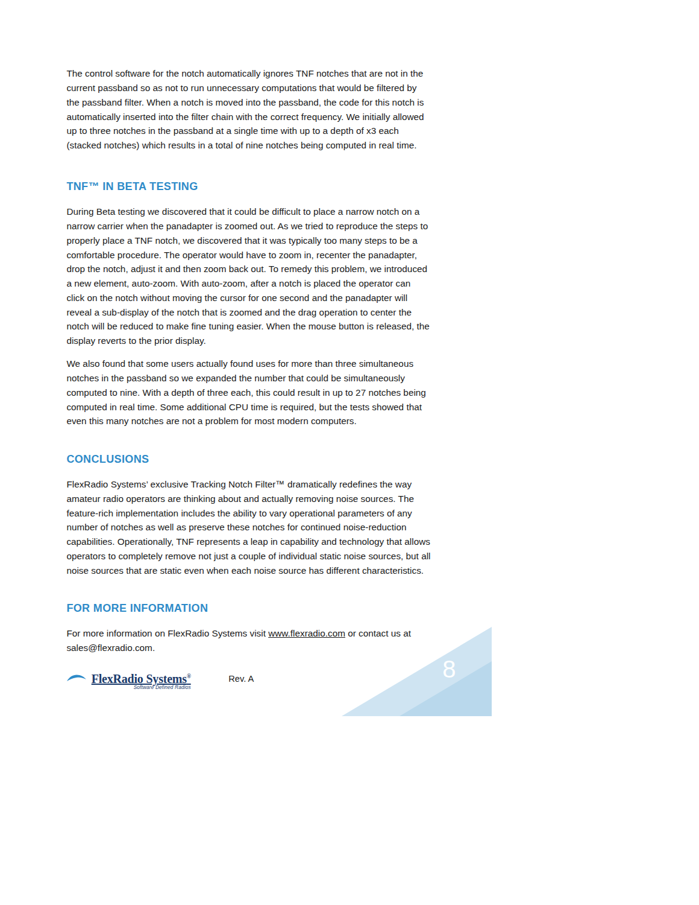The control software for the notch automatically ignores TNF notches that are not in the current passband so as not to run unnecessary computations that would be filtered by the passband filter. When a notch is moved into the passband, the code for this notch is automatically inserted into the filter chain with the correct frequency. We initially allowed up to three notches in the passband at a single time with up to a depth of x3 each (stacked notches) which results in a total of nine notches being computed in real time.
TNF™ in Beta Testing
During Beta testing we discovered that it could be difficult to place a narrow notch on a narrow carrier when the panadapter is zoomed out. As we tried to reproduce the steps to properly place a TNF notch, we discovered that it was typically too many steps to be a comfortable procedure. The operator would have to zoom in, recenter the panadapter, drop the notch, adjust it and then zoom back out. To remedy this problem, we introduced a new element, auto-zoom. With auto-zoom, after a notch is placed the operator can click on the notch without moving the cursor for one second and the panadapter will reveal a sub-display of the notch that is zoomed and the drag operation to center the notch will be reduced to make fine tuning easier. When the mouse button is released, the display reverts to the prior display.
We also found that some users actually found uses for more than three simultaneous notches in the passband so we expanded the number that could be simultaneously computed to nine. With a depth of three each, this could result in up to 27 notches being computed in real time. Some additional CPU time is required, but the tests showed that even this many notches are not a problem for most modern computers.
Conclusions
FlexRadio Systems’ exclusive Tracking Notch Filter™ dramatically redefines the way amateur radio operators are thinking about and actually removing noise sources. The feature-rich implementation includes the ability to vary operational parameters of any number of notches as well as preserve these notches for continued noise-reduction capabilities. Operationally, TNF represents a leap in capability and technology that allows operators to completely remove not just a couple of individual static noise sources, but all noise sources that are static even when each noise source has different characteristics.
For More Information
For more information on FlexRadio Systems visit www.flexradio.com or contact us at sales@flexradio.com.
FlexRadio Systems® Software Defined Radios
Rev. A
8